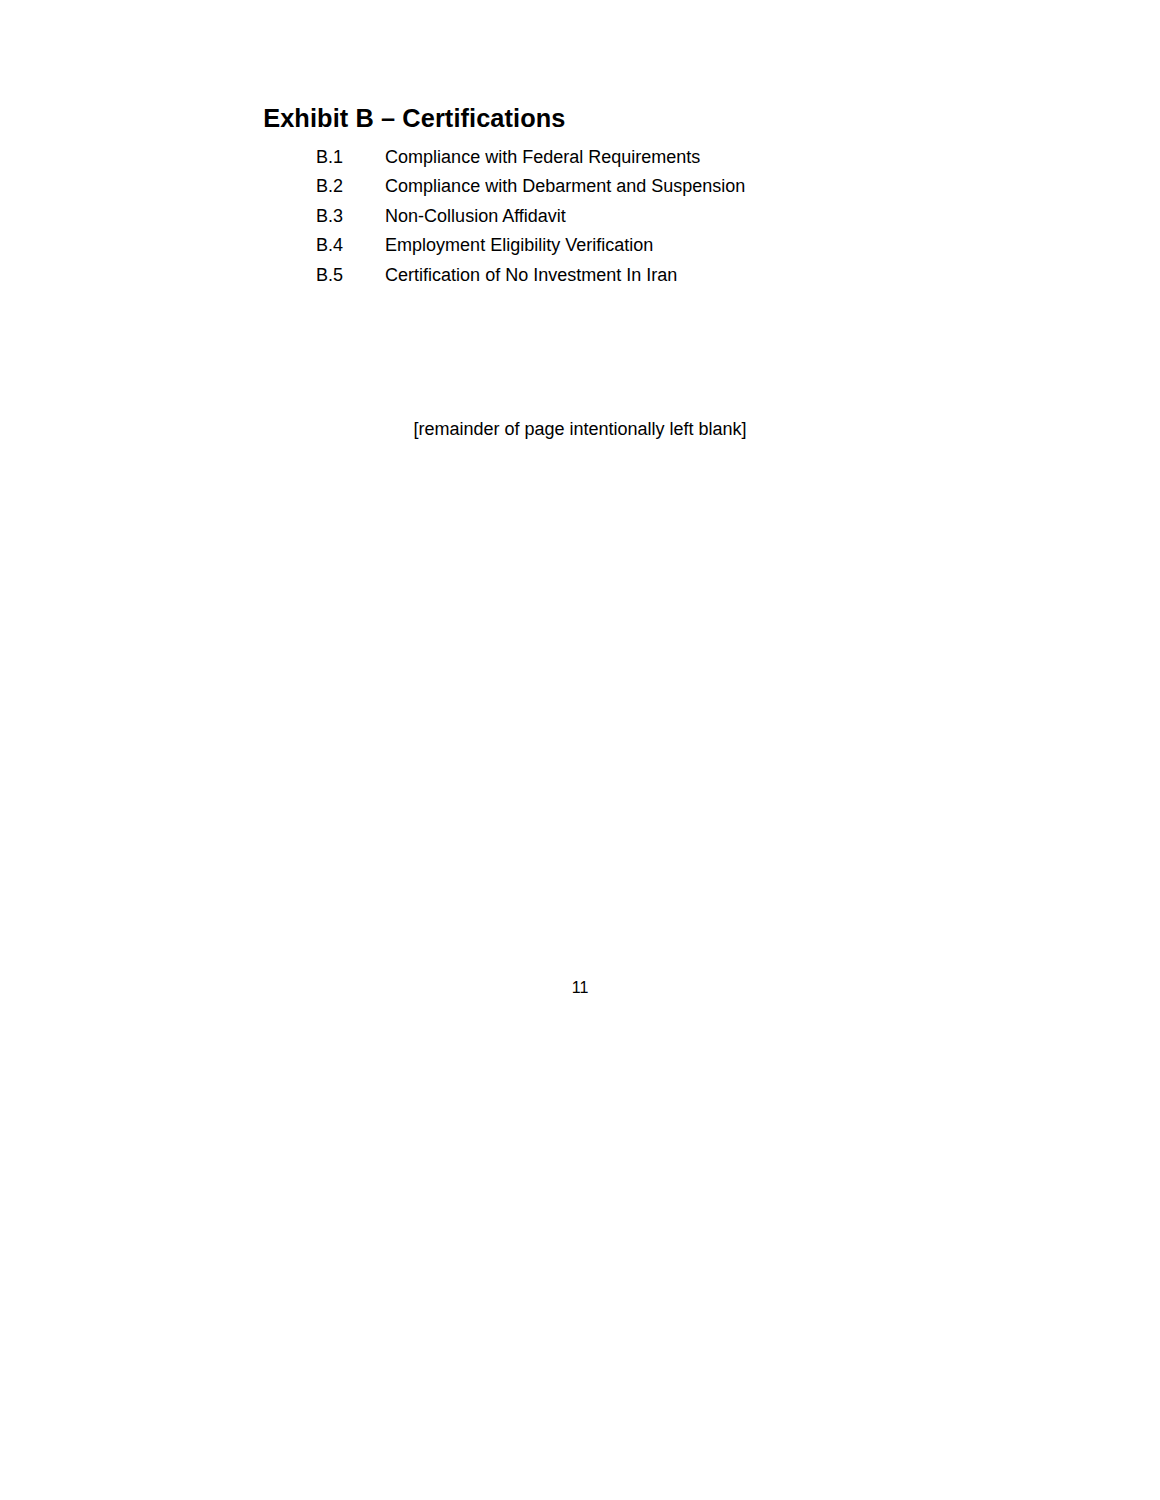Exhibit B – Certifications
B.1 Compliance with Federal Requirements
B.2 Compliance with Debarment and Suspension
B.3 Non-Collusion Affidavit
B.4 Employment Eligibility Verification
B.5 Certification of No Investment In Iran
[remainder of page intentionally left blank]
11